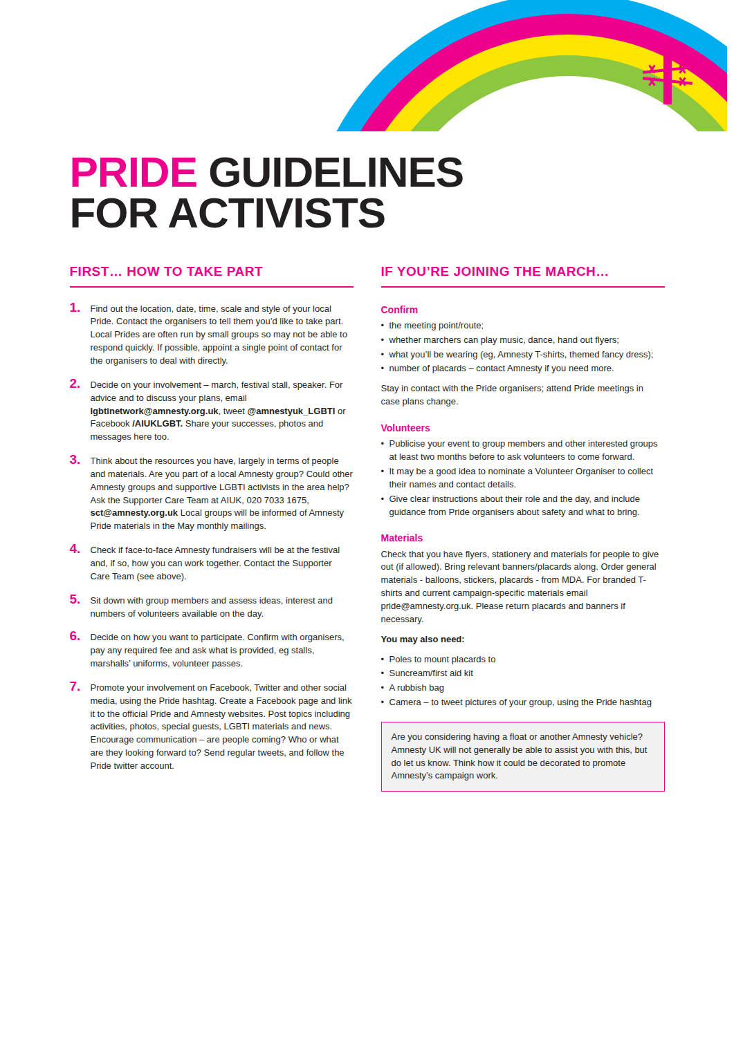Pride Guidelines
for Activists
First… how to take part
1. Find out the location, date, time, scale and style of your local Pride. Contact the organisers to tell them you’d like to take part. Local Prides are often run by small groups so may not be able to respond quickly. If possible, appoint a single point of contact for the organisers to deal with directly.
2. Decide on your involvement – march, festival stall, speaker. For advice and to discuss your plans, email lgbtinetwork@amnesty.org.uk, tweet @amnestyuk_LGBTI or Facebook /AIUKLGBT. Share your successes, photos and messages here too.
3. Think about the resources you have, largely in terms of people and materials. Are you part of a local Amnesty group? Could other Amnesty groups and supportive LGBTI activists in the area help? Ask the Supporter Care Team at AIUK, 020 7033 1675, sct@amnesty.org.uk Local groups will be informed of Amnesty Pride materials in the May monthly mailings.
4. Check if face-to-face Amnesty fundraisers will be at the festival and, if so, how you can work together. Contact the Supporter Care Team (see above).
5. Sit down with group members and assess ideas, interest and numbers of volunteers available on the day.
6. Decide on how you want to participate. Confirm with organisers, pay any required fee and ask what is provided, eg stalls, marshalls’ uniforms, volunteer passes.
7. Promote your involvement on Facebook, Twitter and other social media, using the Pride hashtag. Create a Facebook page and link it to the official Pride and Amnesty websites. Post topics including activities, photos, special guests, LGBTI materials and news. Encourage communication – are people coming? Who or what are they looking forward to? Send regular tweets, and follow the Pride twitter account.
If you’re joining the march…
Confirm
the meeting point/route;
whether marchers can play music, dance, hand out flyers;
what you’ll be wearing (eg, Amnesty T-shirts, themed fancy dress);
number of placards – contact Amnesty if you need more.
Stay in contact with the Pride organisers; attend Pride meetings in case plans change.
Volunteers
Publicise your event to group members and other interested groups at least two months before to ask volunteers to come forward.
It may be a good idea to nominate a Volunteer Organiser to collect their names and contact details.
Give clear instructions about their role and the day, and include guidance from Pride organisers about safety and what to bring.
Materials
Check that you have flyers, stationery and materials for people to give out (if allowed). Bring relevant banners/placards along. Order general materials - balloons, stickers, placards - from MDA. For branded T-shirts and current campaign-specific materials email pride@amnesty.org.uk. Please return placards and banners if necessary.
You may also need:
Poles to mount placards to
Suncream/first aid kit
A rubbish bag
Camera – to tweet pictures of your group, using the Pride hashtag
Are you considering having a float or another Amnesty vehicle? Amnesty UK will not generally be able to assist you with this, but do let us know. Think how it could be decorated to promote Amnesty’s campaign work.